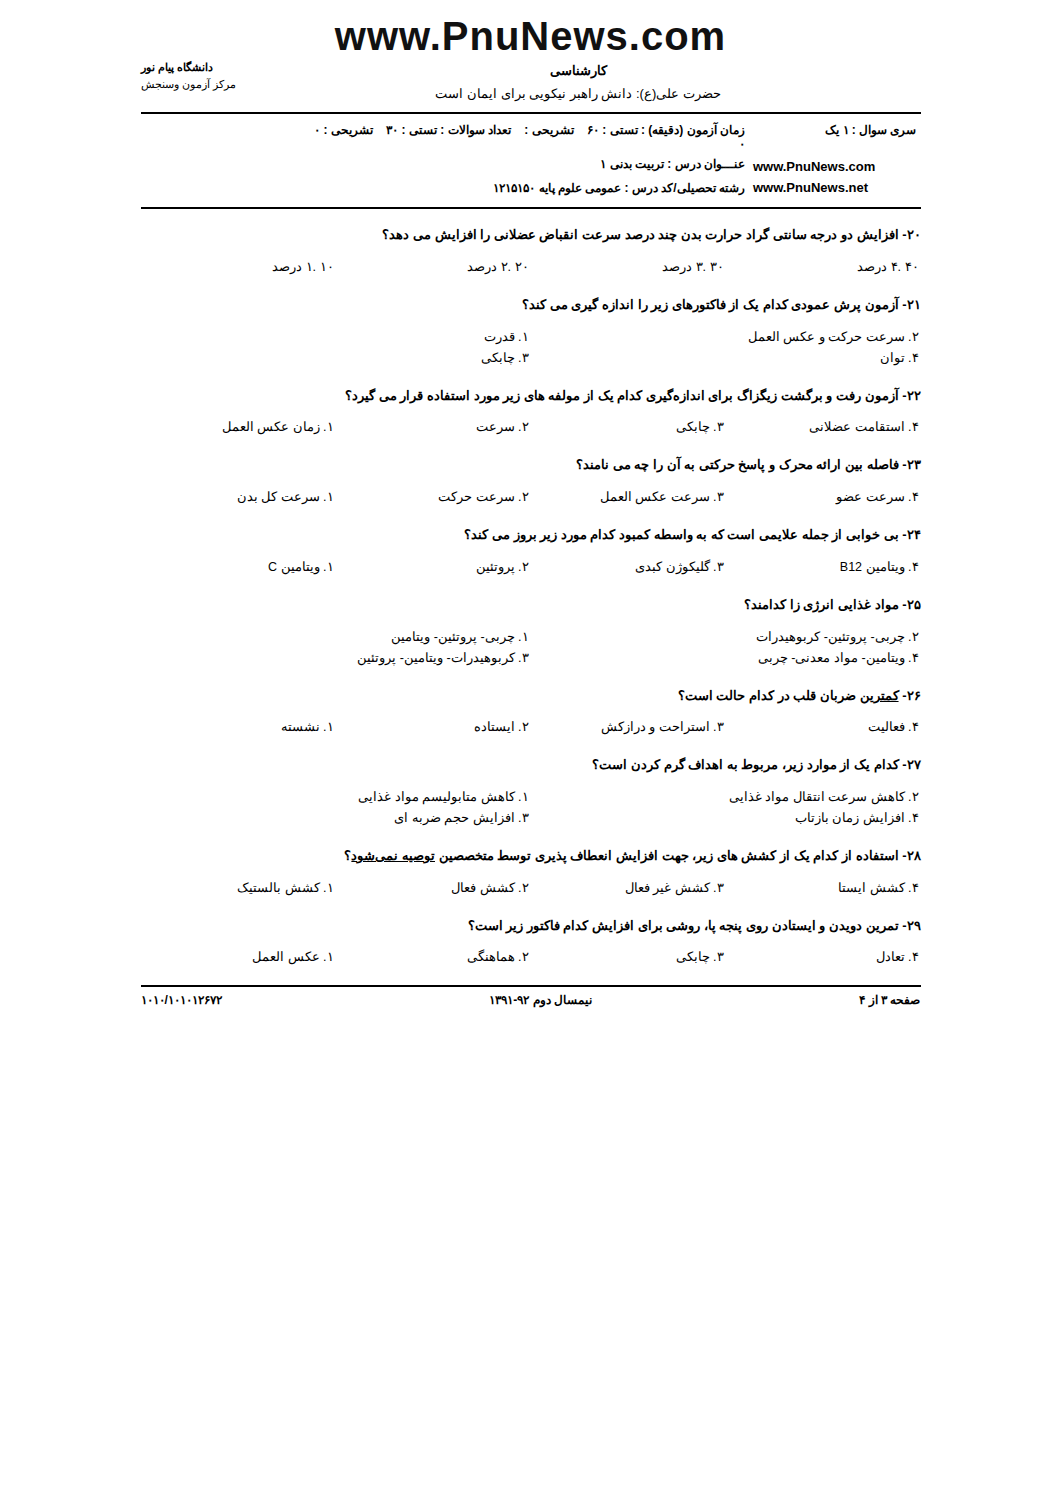www.PnuNews.com
کارشناسی
حضرت علی(ع): دانش راهبر نیکویی برای ایمان است
دانشگاه پیام نور
مرکز آزمون وسنجش
| سری سوال : ۱ یک | زمان آزمون (دقیقه) : تستی : ۶۰ تشریحی : ۰ | تعداد سوالات : تستی : ۳۰ تشریحی : ۰ |
| www.PnuNews.com www.PnuNews.net | عنـــوان درس : تربیت بدنی ۱ |
| رشته تحصیلی/کد درس : عمومی علوم پایه ۱۲۱۵۱۵۰ |
۲۰- افزایش دو درجه سانتی گراد حرارت بدن چند درصد سرعت انقباض عضلانی را افزایش می دهد؟
| ۴۰ .۴ درصد | ۳۰ .۳ درصد | ۲۰ .۲ درصد | ۱۰ .۱ درصد |
۲۱- آزمون پرش عمودی کدام یک از فاکتورهای زیر را اندازه گیری می کند؟
| ۲. سرعت حرکت و عکس العمل | ۱. قدرت |
| ۴. توان | ۳. چابکی |
۲۲- آزمون رفت و برگشت زیگزاگ برای اندازه‌گیری کدام یک از مولفه های زیر مورد استفاده قرار می گیرد؟
| ۴. استقامت عضلانی | ۳. چابکی | ۲. سرعت | ۱. زمان عکس العمل |
۲۳- فاصله بین ارائه محرک و پاسخ حرکتی به آن را چه می نامند؟
| ۴. سرعت عضو | ۳. سرعت عکس العمل | ۲. سرعت حرکت | ۱. سرعت کل بدن |
۲۴- بی خوابی از جمله علایمی است که به واسطه کمبود کدام مورد زیر بروز می کند؟
| ۴. ویتامین B12 | ۳. گلیکوژن کبدی | ۲. پروتئین | ۱. ویتامین C |
۲۵- مواد غذایی انرژی زا کدامند؟
| ۲. چربی- پروتئین- کربوهیدرات | ۱. چربی- پروتئین- ویتامین |
| ۴. ویتامین- مواد معدنی- چربی | ۳. کربوهیدرات- ویتامین- پروتئین |
۲۶- کمترین ضربان قلب در کدام حالت است؟
| ۴. فعالیت | ۳. استراحت و درازکش | ۲. ایستاده | ۱. نشسته |
۲۷- کدام یک از موارد زیر، مربوط به اهداف گرم کردن است؟
| ۲. کاهش سرعت انتقال مواد غذایی | ۱. کاهش متابولیسم مواد غذایی |
| ۴. افزایش زمان بازتاب | ۳. افزایش حجم ضربه ای |
۲۸- استفاده از کدام یک از کشش های زیر، جهت افزایش انعطاف پذیری توسط متخصصین توصیه نمی‌شود؟
| ۴. کشش ایستا | ۳. کشش غیر فعال | ۲. کشش فعال | ۱. کشش بالستیک |
۲۹- تمرین دویدن و ایستادن روی پنجه پا، روشی برای افزایش کدام فاکتور زیر است؟
| ۴. تعادل | ۳. چابکی | ۲. هماهنگی | ۱. عکس العمل |
صفحه ۳ از ۴
نیمسال دوم ۹۲-۱۳۹۱
۱۰۱۰/۱۰۱۰۱۲۶۷۲